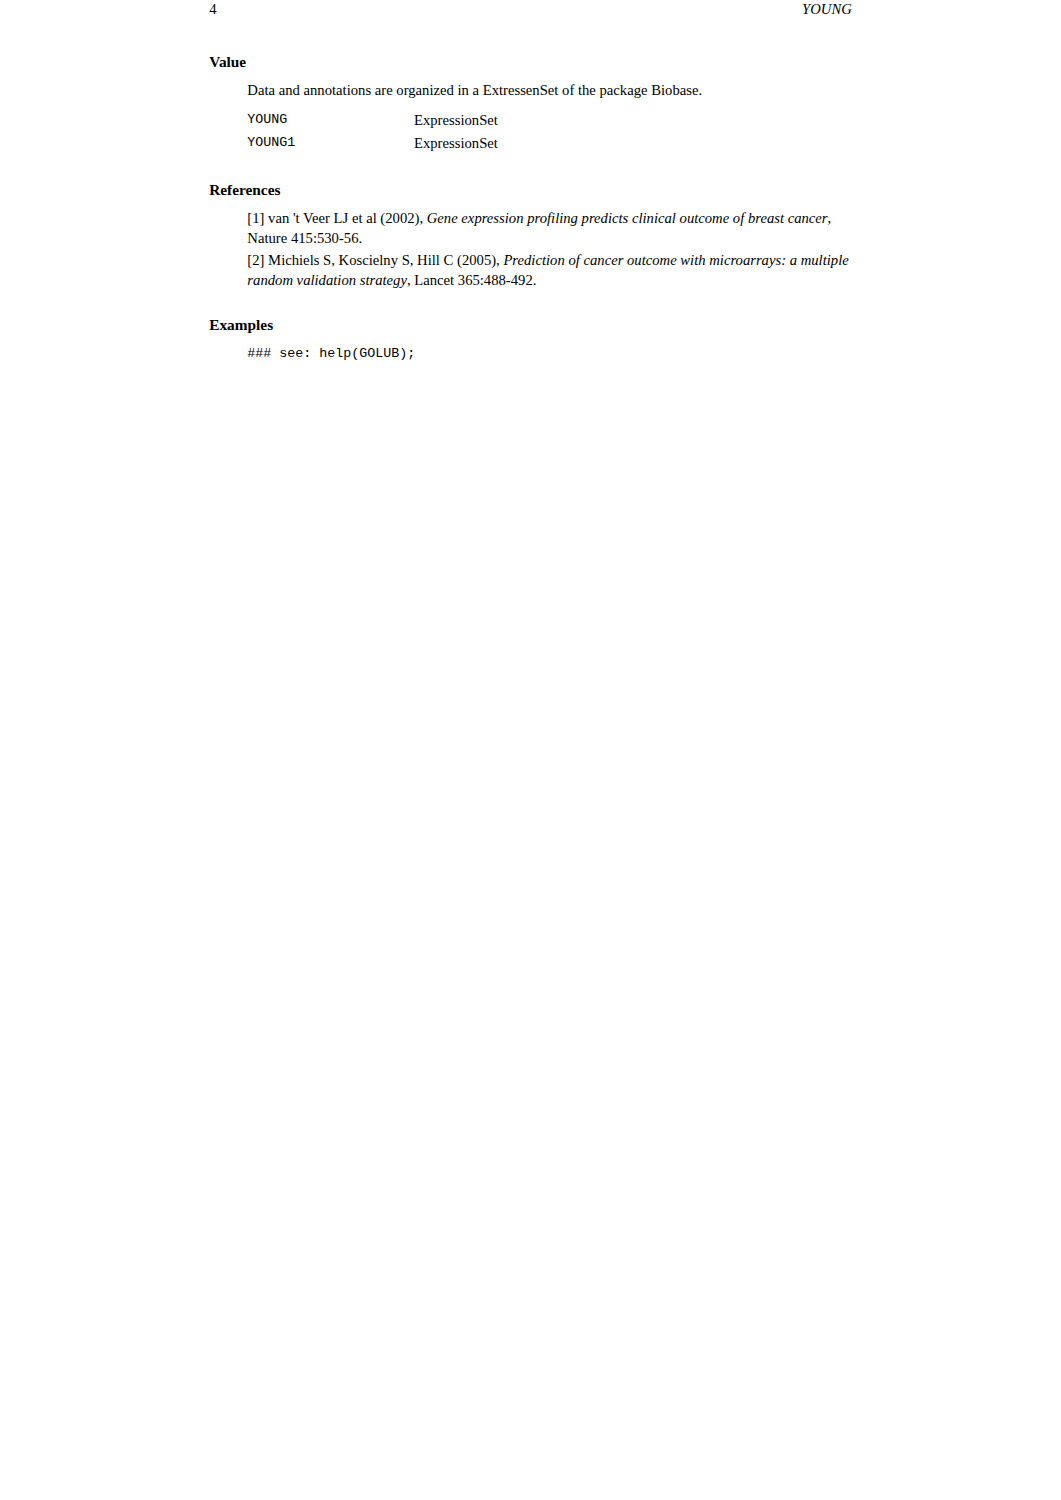4 YOUNG
Value
Data and annotations are organized in a ExtressenSet of the package Biobase.
| YOUNG | ExpressionSet |
| YOUNG1 | ExpressionSet |
References
[1] van 't Veer LJ et al (2002), Gene expression profiling predicts clinical outcome of breast cancer, Nature 415:530-56.
[2] Michiels S, Koscielny S, Hill C (2005), Prediction of cancer outcome with microarrays: a multiple random validation strategy, Lancet 365:488-492.
Examples
### see: help(GOLUB);